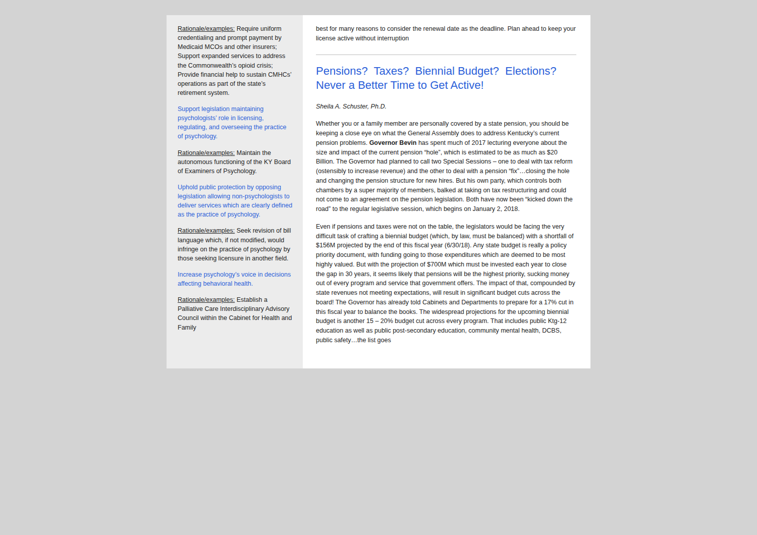Rationale/examples: Require uniform credentialing and prompt payment by Medicaid MCOs and other insurers; Support expanded services to address the Commonwealth’s opioid crisis; Provide financial help to sustain CMHCs’ operations as part of the state’s retirement system.
Support legislation maintaining psychologists’ role in licensing, regulating, and overseeing the practice of psychology.
Rationale/examples: Maintain the autonomous functioning of the KY Board of Examiners of Psychology.
Uphold public protection by opposing legislation allowing non-psychologists to deliver services which are clearly defined as the practice of psychology.
Rationale/examples: Seek revision of bill language which, if not modified, would infringe on the practice of psychology by those seeking licensure in another field.
Increase psychology’s voice in decisions affecting behavioral health.
Rationale/examples: Establish a Palliative Care Interdisciplinary Advisory Council within the Cabinet for Health and Family
best for many reasons to consider the renewal date as the deadline. Plan ahead to keep your license active without interruption
Pensions? Taxes? Biennial Budget? Elections? Never a Better Time to Get Active!
Sheila A. Schuster, Ph.D.
Whether you or a family member are personally covered by a state pension, you should be keeping a close eye on what the General Assembly does to address Kentucky’s current pension problems. Governor Bevin has spent much of 2017 lecturing everyone about the size and impact of the current pension “hole”, which is estimated to be as much as $20 Billion. The Governor had planned to call two Special Sessions – one to deal with tax reform (ostensibly to increase revenue) and the other to deal with a pension “fix”…closing the hole and changing the pension structure for new hires. But his own party, which controls both chambers by a super majority of members, balked at taking on tax restructuring and could not come to an agreement on the pension legislation. Both have now been “kicked down the road” to the regular legislative session, which begins on January 2, 2018.
Even if pensions and taxes were not on the table, the legislators would be facing the very difficult task of crafting a biennial budget (which, by law, must be balanced) with a shortfall of $156M projected by the end of this fiscal year (6/30/18). Any state budget is really a policy priority document, with funding going to those expenditures which are deemed to be most highly valued. But with the projection of $700M which must be invested each year to close the gap in 30 years, it seems likely that pensions will be the highest priority, sucking money out of every program and service that government offers. The impact of that, compounded by state revenues not meeting expectations, will result in significant budget cuts across the board! The Governor has already told Cabinets and Departments to prepare for a 17% cut in this fiscal year to balance the books. The widespread projections for the upcoming biennial budget is another 15 – 20% budget cut across every program. That includes public Ktg-12 education as well as public post-secondary education, community mental health, DCBS, public safety…the list goes